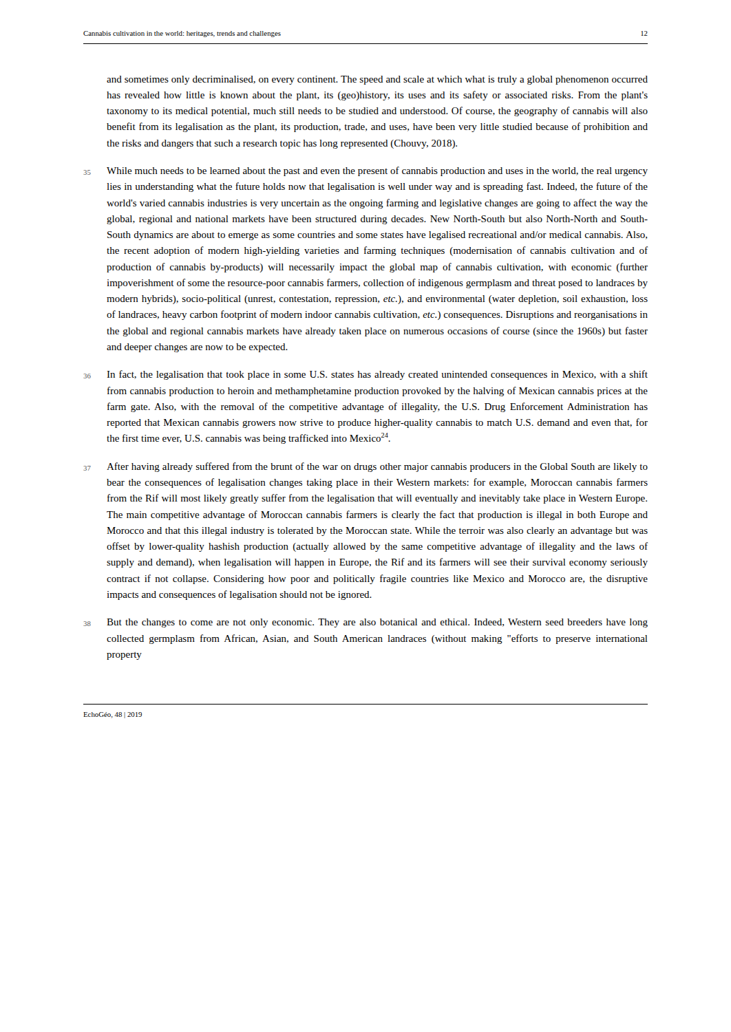Cannabis cultivation in the world: heritages, trends and challenges 12
and sometimes only decriminalised, on every continent. The speed and scale at which what is truly a global phenomenon occurred has revealed how little is known about the plant, its (geo)history, its uses and its safety or associated risks. From the plant's taxonomy to its medical potential, much still needs to be studied and understood. Of course, the geography of cannabis will also benefit from its legalisation as the plant, its production, trade, and uses, have been very little studied because of prohibition and the risks and dangers that such a research topic has long represented (Chouvy, 2018).
35
While much needs to be learned about the past and even the present of cannabis production and uses in the world, the real urgency lies in understanding what the future holds now that legalisation is well under way and is spreading fast. Indeed, the future of the world's varied cannabis industries is very uncertain as the ongoing farming and legislative changes are going to affect the way the global, regional and national markets have been structured during decades. New North-South but also North-North and South-South dynamics are about to emerge as some countries and some states have legalised recreational and/or medical cannabis. Also, the recent adoption of modern high-yielding varieties and farming techniques (modernisation of cannabis cultivation and of production of cannabis by-products) will necessarily impact the global map of cannabis cultivation, with economic (further impoverishment of some the resource-poor cannabis farmers, collection of indigenous germplasm and threat posed to landraces by modern hybrids), socio-political (unrest, contestation, repression, etc.), and environmental (water depletion, soil exhaustion, loss of landraces, heavy carbon footprint of modern indoor cannabis cultivation, etc.) consequences. Disruptions and reorganisations in the global and regional cannabis markets have already taken place on numerous occasions of course (since the 1960s) but faster and deeper changes are now to be expected.
36
In fact, the legalisation that took place in some U.S. states has already created unintended consequences in Mexico, with a shift from cannabis production to heroin and methamphetamine production provoked by the halving of Mexican cannabis prices at the farm gate. Also, with the removal of the competitive advantage of illegality, the U.S. Drug Enforcement Administration has reported that Mexican cannabis growers now strive to produce higher-quality cannabis to match U.S. demand and even that, for the first time ever, U.S. cannabis was being trafficked into Mexico24.
37
After having already suffered from the brunt of the war on drugs other major cannabis producers in the Global South are likely to bear the consequences of legalisation changes taking place in their Western markets: for example, Moroccan cannabis farmers from the Rif will most likely greatly suffer from the legalisation that will eventually and inevitably take place in Western Europe. The main competitive advantage of Moroccan cannabis farmers is clearly the fact that production is illegal in both Europe and Morocco and that this illegal industry is tolerated by the Moroccan state. While the terroir was also clearly an advantage but was offset by lower-quality hashish production (actually allowed by the same competitive advantage of illegality and the laws of supply and demand), when legalisation will happen in Europe, the Rif and its farmers will see their survival economy seriously contract if not collapse. Considering how poor and politically fragile countries like Mexico and Morocco are, the disruptive impacts and consequences of legalisation should not be ignored.
38
But the changes to come are not only economic. They are also botanical and ethical. Indeed, Western seed breeders have long collected germplasm from African, Asian, and South American landraces (without making "efforts to preserve international property
EchoGéo, 48 | 2019